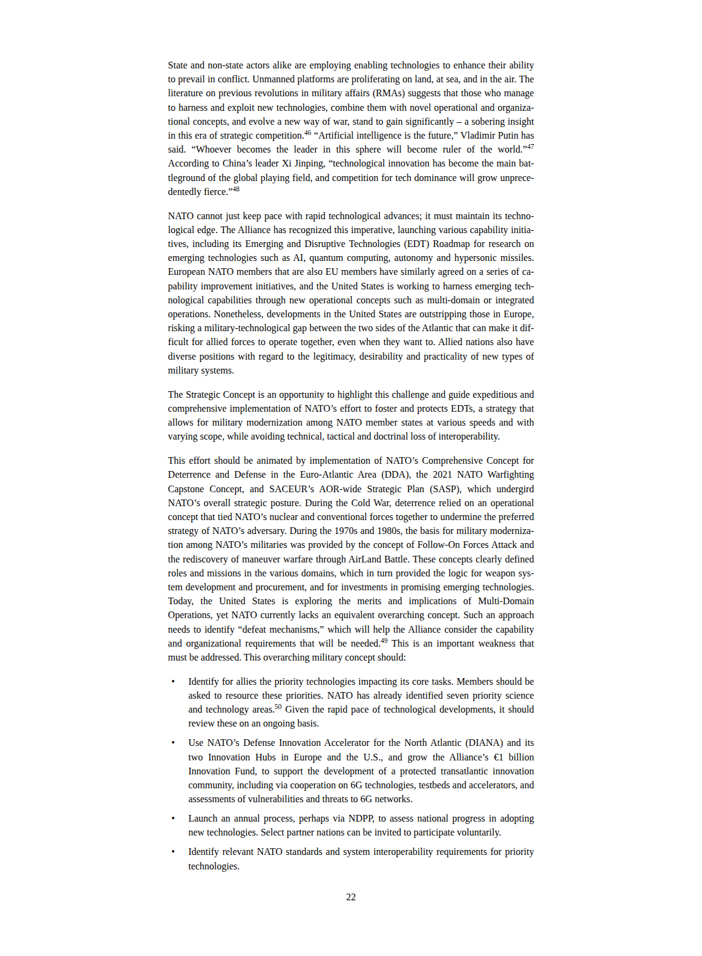State and non-state actors alike are employing enabling technologies to enhance their ability to prevail in conflict. Unmanned platforms are proliferating on land, at sea, and in the air. The literature on previous revolutions in military affairs (RMAs) suggests that those who manage to harness and exploit new technologies, combine them with novel operational and organizational concepts, and evolve a new way of war, stand to gain significantly – a sobering insight in this era of strategic competition.46 “Artificial intelligence is the future,” Vladimir Putin has said. “Whoever becomes the leader in this sphere will become ruler of the world.”47 According to China’s leader Xi Jinping, “technological innovation has become the main battleground of the global playing field, and competition for tech dominance will grow unprecedentedly fierce.”48
NATO cannot just keep pace with rapid technological advances; it must maintain its technological edge. The Alliance has recognized this imperative, launching various capability initiatives, including its Emerging and Disruptive Technologies (EDT) Roadmap for research on emerging technologies such as AI, quantum computing, autonomy and hypersonic missiles. European NATO members that are also EU members have similarly agreed on a series of capability improvement initiatives, and the United States is working to harness emerging technological capabilities through new operational concepts such as multi-domain or integrated operations. Nonetheless, developments in the United States are outstripping those in Europe, risking a military-technological gap between the two sides of the Atlantic that can make it difficult for allied forces to operate together, even when they want to. Allied nations also have diverse positions with regard to the legitimacy, desirability and practicality of new types of military systems.
The Strategic Concept is an opportunity to highlight this challenge and guide expeditious and comprehensive implementation of NATO’s effort to foster and protects EDTs, a strategy that allows for military modernization among NATO member states at various speeds and with varying scope, while avoiding technical, tactical and doctrinal loss of interoperability.
This effort should be animated by implementation of NATO’s Comprehensive Concept for Deterrence and Defense in the Euro-Atlantic Area (DDA), the 2021 NATO Warfighting Capstone Concept, and SACEUR’s AOR-wide Strategic Plan (SASP), which undergird NATO’s overall strategic posture. During the Cold War, deterrence relied on an operational concept that tied NATO’s nuclear and conventional forces together to undermine the preferred strategy of NATO’s adversary. During the 1970s and 1980s, the basis for military modernization among NATO’s militaries was provided by the concept of Follow-On Forces Attack and the rediscovery of maneuver warfare through AirLand Battle. These concepts clearly defined roles and missions in the various domains, which in turn provided the logic for weapon system development and procurement, and for investments in promising emerging technologies. Today, the United States is exploring the merits and implications of Multi-Domain Operations, yet NATO currently lacks an equivalent overarching concept. Such an approach needs to identify “defeat mechanisms,” which will help the Alliance consider the capability and organizational requirements that will be needed.49 This is an important weakness that must be addressed. This overarching military concept should:
Identify for allies the priority technologies impacting its core tasks. Members should be asked to resource these priorities. NATO has already identified seven priority science and technology areas.50 Given the rapid pace of technological developments, it should review these on an ongoing basis.
Use NATO’s Defense Innovation Accelerator for the North Atlantic (DIANA) and its two Innovation Hubs in Europe and the U.S., and grow the Alliance’s €1 billion Innovation Fund, to support the development of a protected transatlantic innovation community, including via cooperation on 6G technologies, testbeds and accelerators, and assessments of vulnerabilities and threats to 6G networks.
Launch an annual process, perhaps via NDPP, to assess national progress in adopting new technologies. Select partner nations can be invited to participate voluntarily.
Identify relevant NATO standards and system interoperability requirements for priority technologies.
22